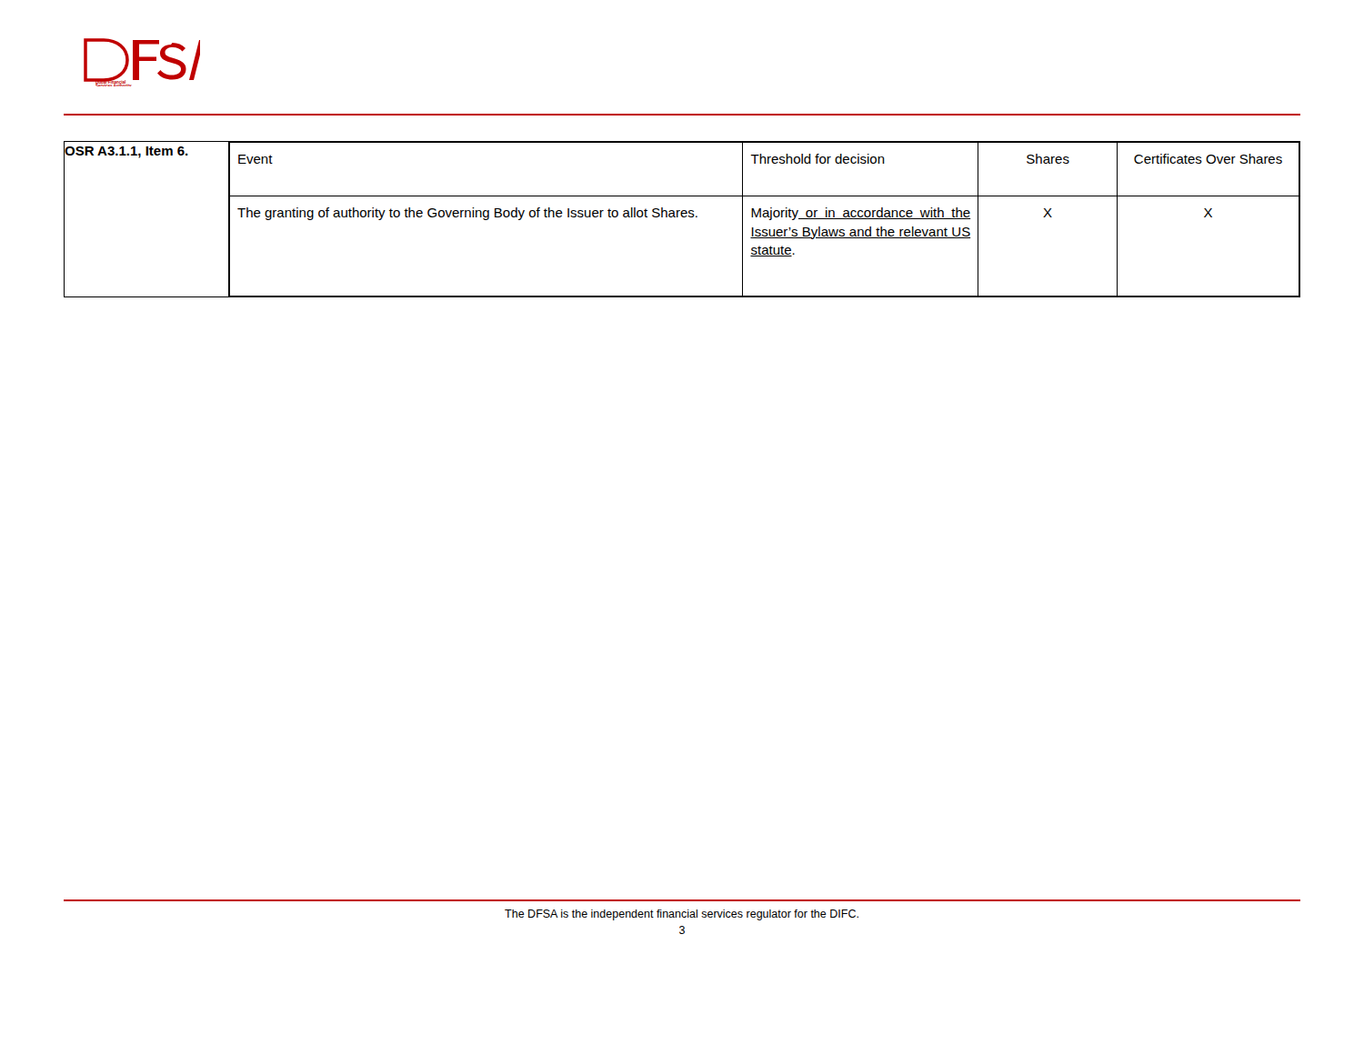Dubai Financial Services Authority
| OSR A3.1.1, Item 6. | / Event / Threshold for decision / Shares / Certificates Over Shares / / --- / --- / --- / --- / / The granting of authority to the Governing Body of the Issuer to allot Shares. / Majority or in accordance with the Issuer’s Bylaws and the relevant US statute . / X / X / |
The DFSA is the independent financial services regulator for the DIFC.
3